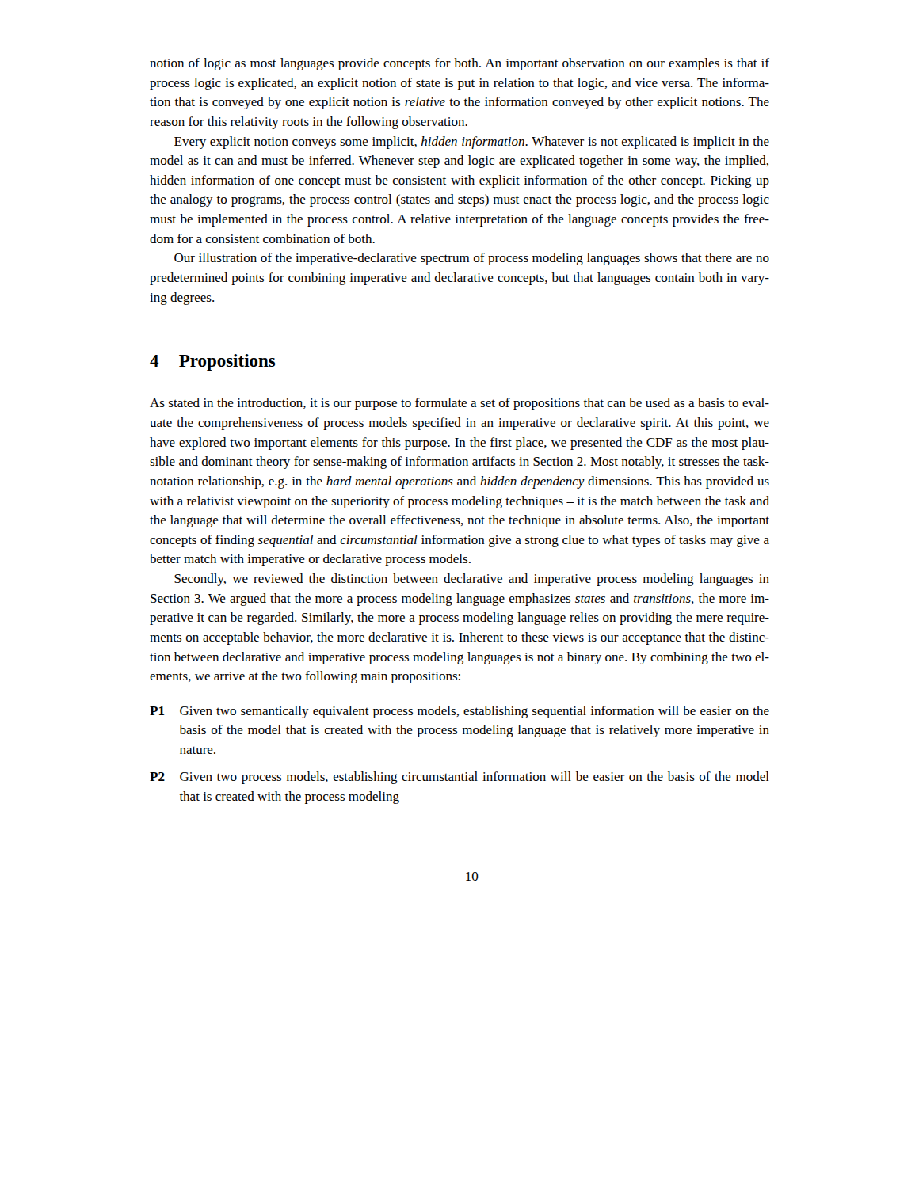notion of logic as most languages provide concepts for both. An important observation on our examples is that if process logic is explicated, an explicit notion of state is put in relation to that logic, and vice versa. The information that is conveyed by one explicit notion is relative to the information conveyed by other explicit notions. The reason for this relativity roots in the following observation.
Every explicit notion conveys some implicit, hidden information. Whatever is not explicated is implicit in the model as it can and must be inferred. Whenever step and logic are explicated together in some way, the implied, hidden information of one concept must be consistent with explicit information of the other concept. Picking up the analogy to programs, the process control (states and steps) must enact the process logic, and the process logic must be implemented in the process control. A relative interpretation of the language concepts provides the freedom for a consistent combination of both.
Our illustration of the imperative-declarative spectrum of process modeling languages shows that there are no predetermined points for combining imperative and declarative concepts, but that languages contain both in varying degrees.
4 Propositions
As stated in the introduction, it is our purpose to formulate a set of propositions that can be used as a basis to evaluate the comprehensiveness of process models specified in an imperative or declarative spirit. At this point, we have explored two important elements for this purpose. In the first place, we presented the CDF as the most plausible and dominant theory for sense-making of information artifacts in Section 2. Most notably, it stresses the task-notation relationship, e.g. in the hard mental operations and hidden dependency dimensions. This has provided us with a relativist viewpoint on the superiority of process modeling techniques – it is the match between the task and the language that will determine the overall effectiveness, not the technique in absolute terms. Also, the important concepts of finding sequential and circumstantial information give a strong clue to what types of tasks may give a better match with imperative or declarative process models.
Secondly, we reviewed the distinction between declarative and imperative process modeling languages in Section 3. We argued that the more a process modeling language emphasizes states and transitions, the more imperative it can be regarded. Similarly, the more a process modeling language relies on providing the mere requirements on acceptable behavior, the more declarative it is. Inherent to these views is our acceptance that the distinction between declarative and imperative process modeling languages is not a binary one. By combining the two elements, we arrive at the two following main propositions:
P1
Given two semantically equivalent process models, establishing sequential information will be easier on the basis of the model that is created with the process modeling language that is relatively more imperative in nature.
P2
Given two process models, establishing circumstantial information will be easier on the basis of the model that is created with the process modeling
10